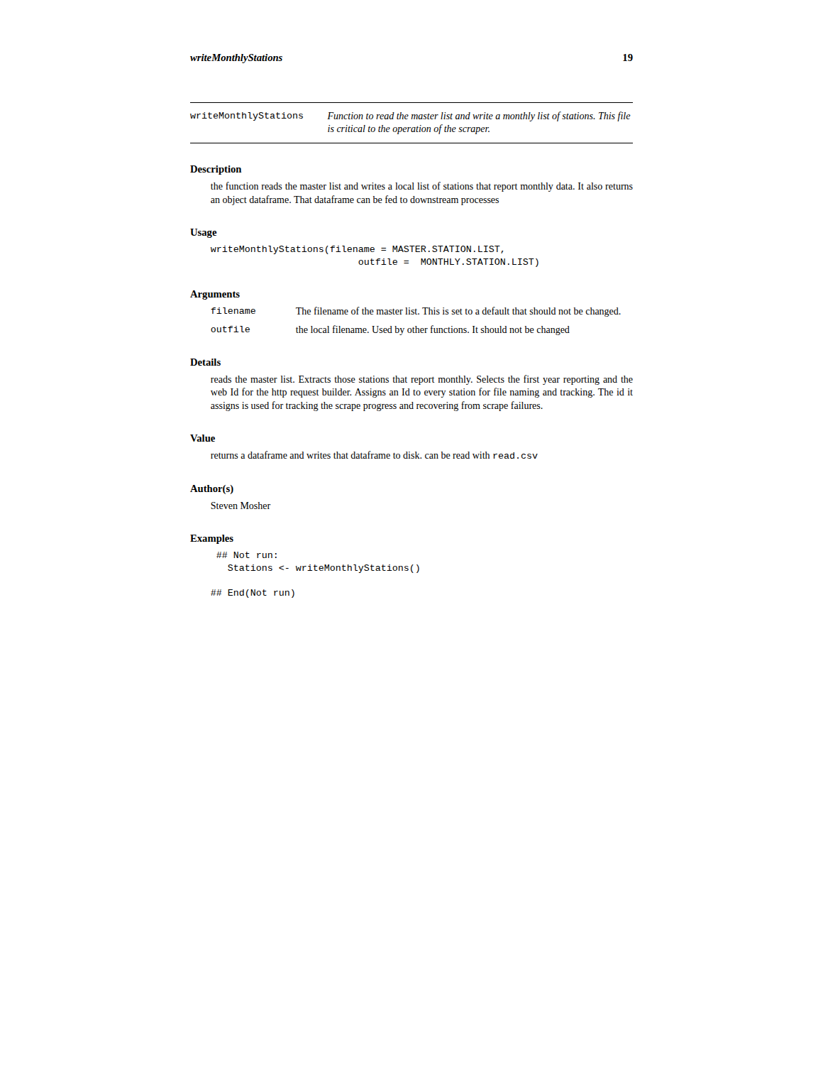writeMonthlyStations 19
writeMonthlyStations
Function to read the master list and write a monthly list of stations. This file is critical to the operation of the scraper.
Description
the function reads the master list and writes a local list of stations that report monthly data. It also returns an object dataframe. That dataframe can be fed to downstream processes
Usage
writeMonthlyStations(filename = MASTER.STATION.LIST,
                          outfile =  MONTHLY.STATION.LIST)
Arguments
filename
The filename of the master list. This is set to a default that should not be changed.
outfile
the local filename. Used by other functions. It should not be changed
Details
reads the master list. Extracts those stations that report monthly. Selects the first year reporting and the web Id for the http request builder. Assigns an Id to every station for file naming and tracking. The id it assigns is used for tracking the scrape progress and recovering from scrape failures.
Value
returns a dataframe and writes that dataframe to disk. can be read with read.csv
Author(s)
Steven Mosher
Examples
 ## Not run: 
   Stations <- writeMonthlyStations()

## End(Not run)